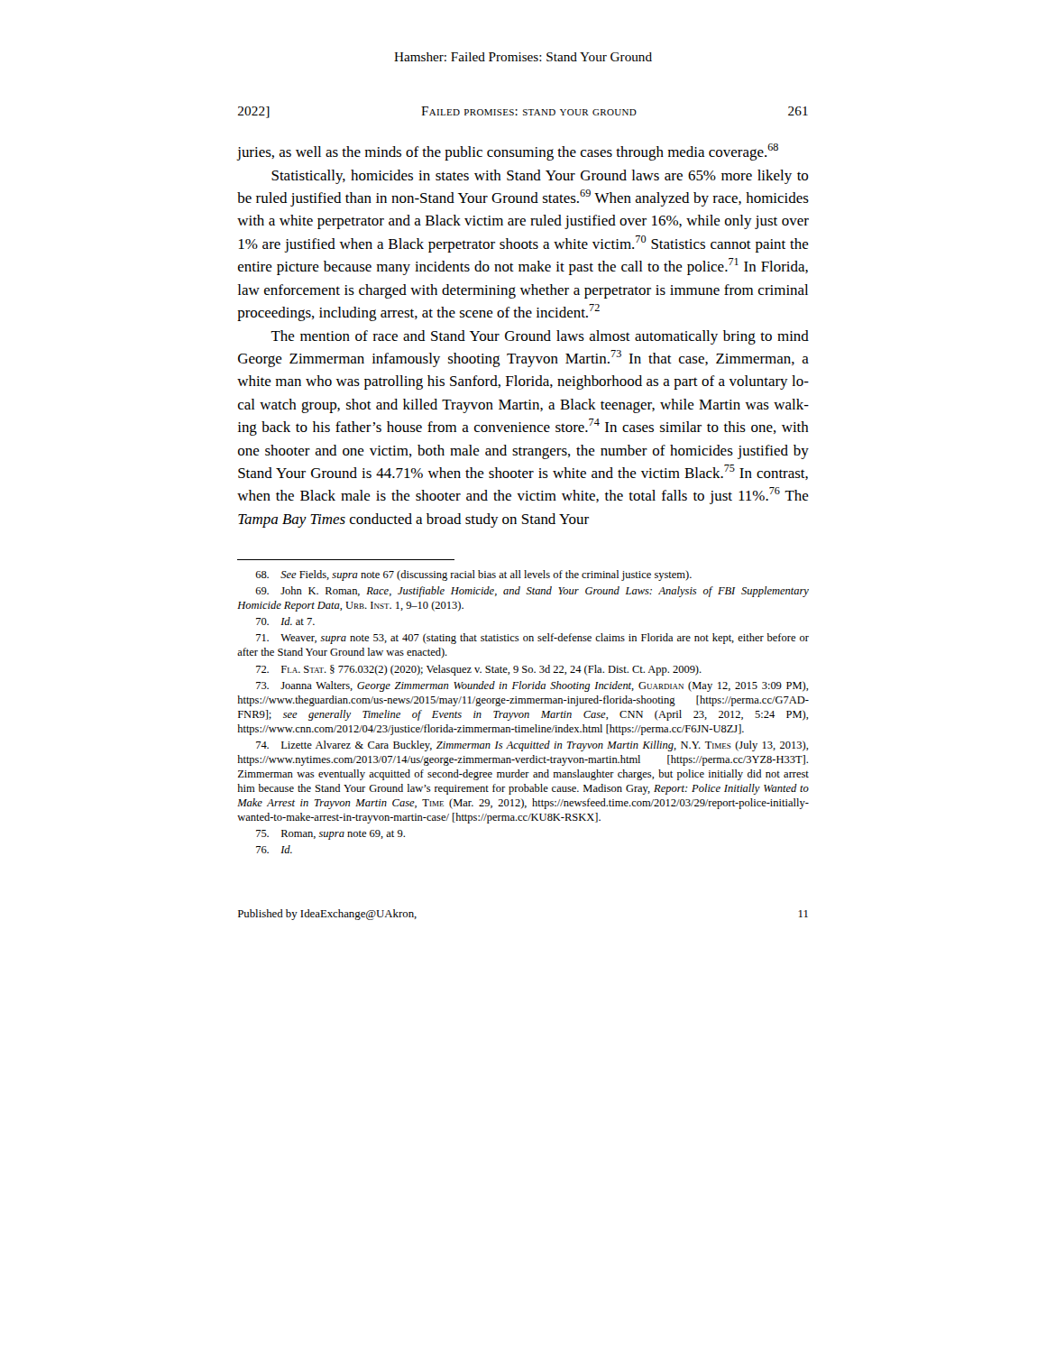Hamsher: Failed Promises: Stand Your Ground
2022] Failed Promises: Stand Your Ground 261
juries, as well as the minds of the public consuming the cases through media coverage.68
Statistically, homicides in states with Stand Your Ground laws are 65% more likely to be ruled justified than in non-Stand Your Ground states.69 When analyzed by race, homicides with a white perpetrator and a Black victim are ruled justified over 16%, while only just over 1% are justified when a Black perpetrator shoots a white victim.70 Statistics cannot paint the entire picture because many incidents do not make it past the call to the police.71 In Florida, law enforcement is charged with determining whether a perpetrator is immune from criminal proceedings, including arrest, at the scene of the incident.72
The mention of race and Stand Your Ground laws almost automatically bring to mind George Zimmerman infamously shooting Trayvon Martin.73 In that case, Zimmerman, a white man who was patrolling his Sanford, Florida, neighborhood as a part of a voluntary local watch group, shot and killed Trayvon Martin, a Black teenager, while Martin was walking back to his father’s house from a convenience store.74 In cases similar to this one, with one shooter and one victim, both male and strangers, the number of homicides justified by Stand Your Ground is 44.71% when the shooter is white and the victim Black.75 In contrast, when the Black male is the shooter and the victim white, the total falls to just 11%.76 The Tampa Bay Times conducted a broad study on Stand Your
68. See Fields, supra note 67 (discussing racial bias at all levels of the criminal justice system).
69. John K. Roman, Race, Justifiable Homicide, and Stand Your Ground Laws: Analysis of FBI Supplementary Homicide Report Data, Urb. Inst. 1, 9–10 (2013).
70. Id. at 7.
71. Weaver, supra note 53, at 407 (stating that statistics on self-defense claims in Florida are not kept, either before or after the Stand Your Ground law was enacted).
72. Fla. Stat. § 776.032(2) (2020); Velasquez v. State, 9 So. 3d 22, 24 (Fla. Dist. Ct. App. 2009).
73. Joanna Walters, George Zimmerman Wounded in Florida Shooting Incident, Guardian (May 12, 2015 3:09 PM), https://www.theguardian.com/us-news/2015/may/11/george-zimmerman-injured-florida-shooting [https://perma.cc/G7AD-FNR9]; see generally Timeline of Events in Trayvon Martin Case, CNN (April 23, 2012, 5:24 PM), https://www.cnn.com/2012/04/23/justice/florida-zimmerman-timeline/index.html [https://perma.cc/F6JN-U8ZJ].
74. Lizette Alvarez & Cara Buckley, Zimmerman Is Acquitted in Trayvon Martin Killing, N.Y. Times (July 13, 2013), https://www.nytimes.com/2013/07/14/us/george-zimmerman-verdict-trayvon-martin.html [https://perma.cc/3YZ8-H33T]. Zimmerman was eventually acquitted of second-degree murder and manslaughter charges, but police initially did not arrest him because the Stand Your Ground law’s requirement for probable cause. Madison Gray, Report: Police Initially Wanted to Make Arrest in Trayvon Martin Case, Time (Mar. 29, 2012), https://newsfeed.time.com/2012/03/29/report-police-initially-wanted-to-make-arrest-in-trayvon-martin-case/ [https://perma.cc/KU8K-RSKX].
75. Roman, supra note 69, at 9.
76. Id.
Published by IdeaExchange@UAkron, 11